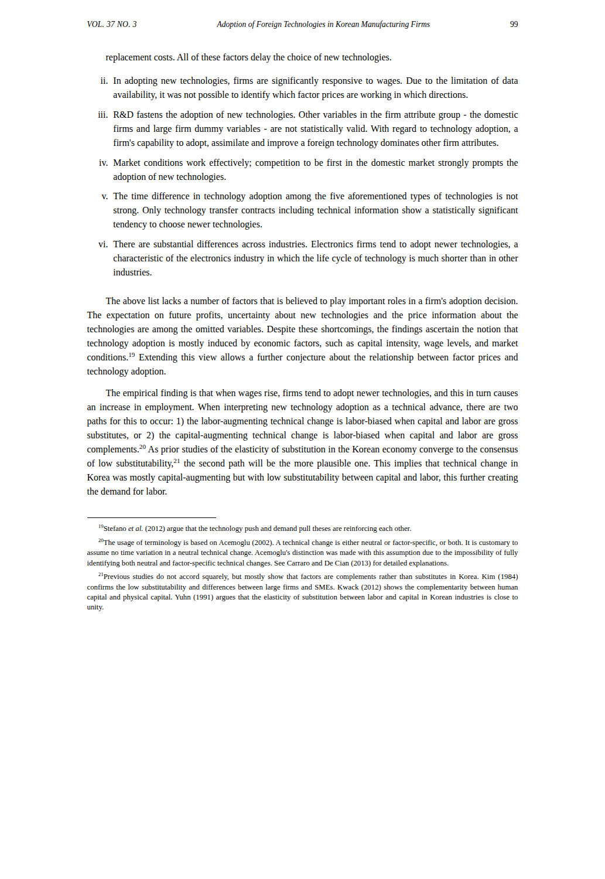VOL. 37 NO. 3 Adoption of Foreign Technologies in Korean Manufacturing Firms 99
replacement costs. All of these factors delay the choice of new technologies.
In adopting new technologies, firms are significantly responsive to wages. Due to the limitation of data availability, it was not possible to identify which factor prices are working in which directions.
R&D fastens the adoption of new technologies. Other variables in the firm attribute group - the domestic firms and large firm dummy variables - are not statistically valid. With regard to technology adoption, a firm's capability to adopt, assimilate and improve a foreign technology dominates other firm attributes.
Market conditions work effectively; competition to be first in the domestic market strongly prompts the adoption of new technologies.
The time difference in technology adoption among the five aforementioned types of technologies is not strong. Only technology transfer contracts including technical information show a statistically significant tendency to choose newer technologies.
There are substantial differences across industries. Electronics firms tend to adopt newer technologies, a characteristic of the electronics industry in which the life cycle of technology is much shorter than in other industries.
The above list lacks a number of factors that is believed to play important roles in a firm's adoption decision. The expectation on future profits, uncertainty about new technologies and the price information about the technologies are among the omitted variables. Despite these shortcomings, the findings ascertain the notion that technology adoption is mostly induced by economic factors, such as capital intensity, wage levels, and market conditions.19 Extending this view allows a further conjecture about the relationship between factor prices and technology adoption.
The empirical finding is that when wages rise, firms tend to adopt newer technologies, and this in turn causes an increase in employment. When interpreting new technology adoption as a technical advance, there are two paths for this to occur: 1) the labor-augmenting technical change is labor-biased when capital and labor are gross substitutes, or 2) the capital-augmenting technical change is labor-biased when capital and labor are gross complements.20 As prior studies of the elasticity of substitution in the Korean economy converge to the consensus of low substitutability,21 the second path will be the more plausible one. This implies that technical change in Korea was mostly capital-augmenting but with low substitutability between capital and labor, this further creating the demand for labor.
19Stefano et al. (2012) argue that the technology push and demand pull theses are reinforcing each other.
20The usage of terminology is based on Acemoglu (2002). A technical change is either neutral or factor-specific, or both. It is customary to assume no time variation in a neutral technical change. Acemoglu's distinction was made with this assumption due to the impossibility of fully identifying both neutral and factor-specific technical changes. See Carraro and De Cian (2013) for detailed explanations.
21Previous studies do not accord squarely, but mostly show that factors are complements rather than substitutes in Korea. Kim (1984) confirms the low substitutability and differences between large firms and SMEs. Kwack (2012) shows the complementarity between human capital and physical capital. Yuhn (1991) argues that the elasticity of substitution between labor and capital in Korean industries is close to unity.